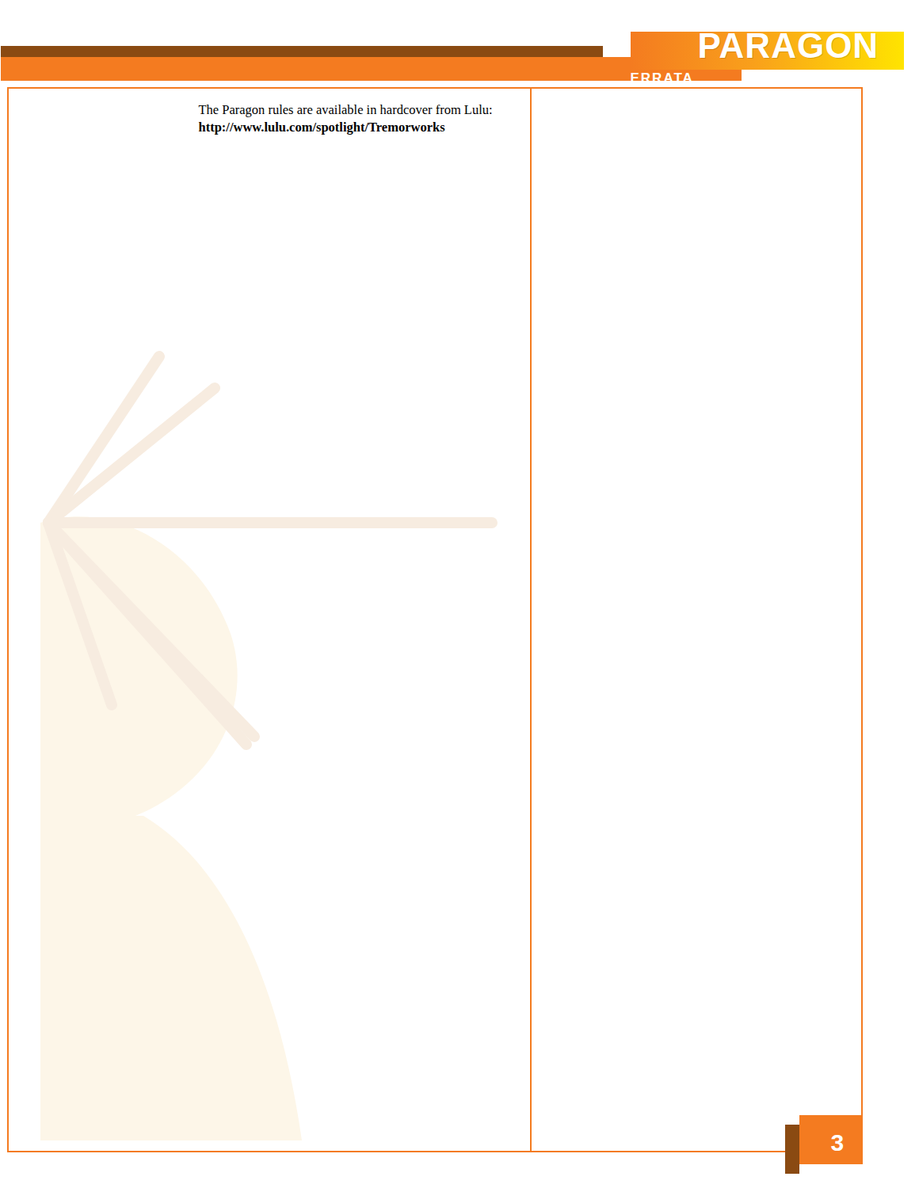PARAGON
ERRATA
The Paragon rules are available in hardcover from Lulu:
http://www.lulu.com/spotlight/Tremorworks
3